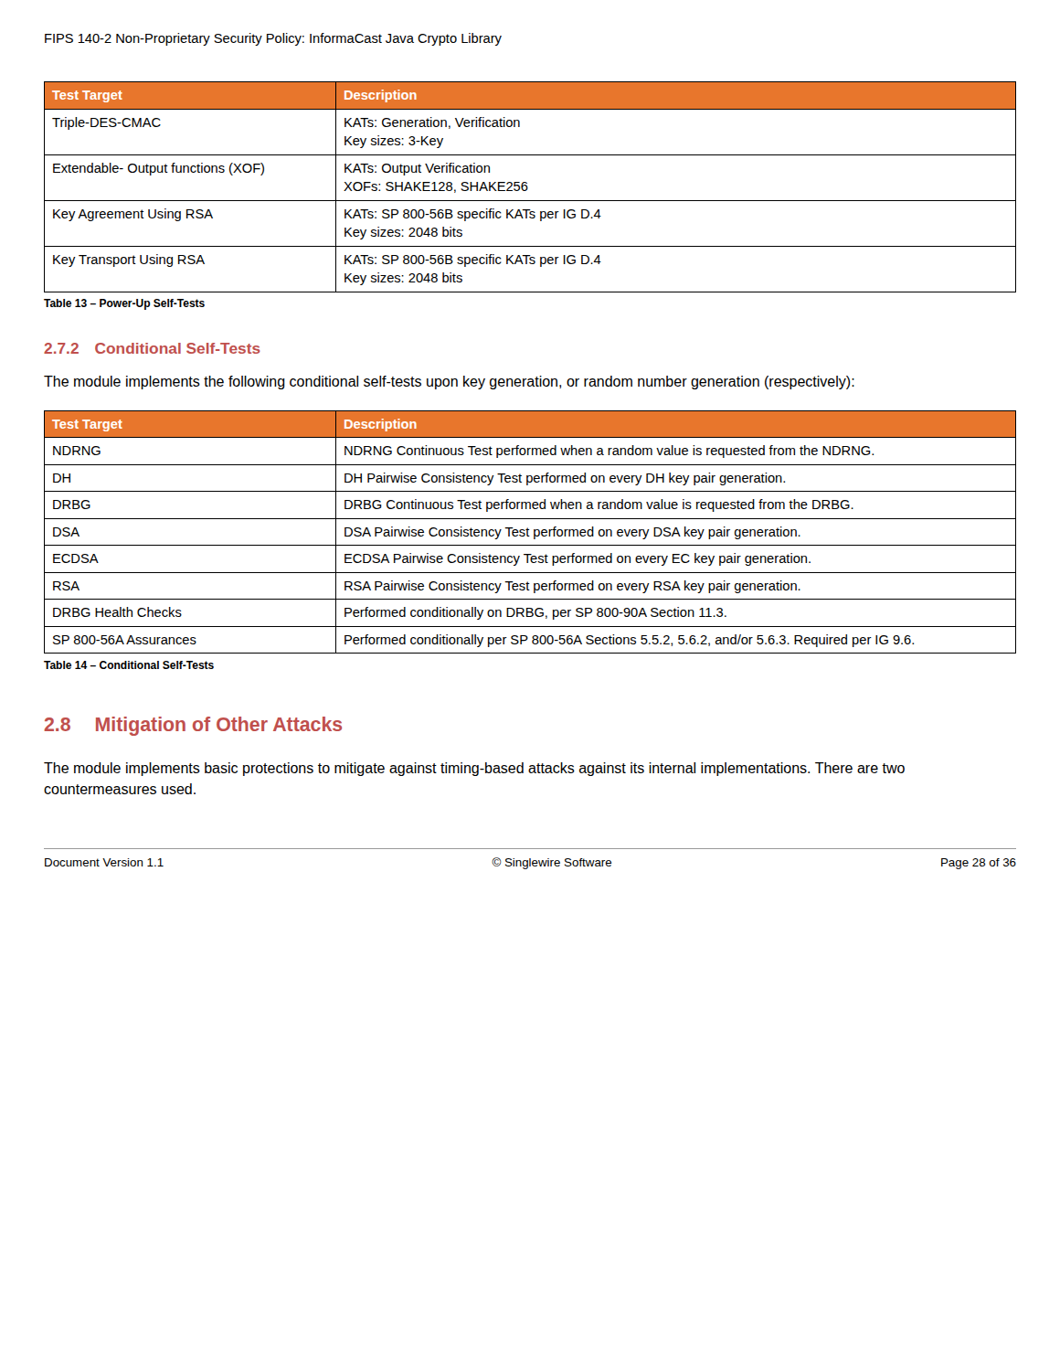FIPS 140-2 Non-Proprietary Security Policy: InformaCast Java Crypto Library
| Test Target | Description |
| --- | --- |
| Triple-DES-CMAC | KATs: Generation, Verification Key sizes: 3-Key |
| Extendable- Output functions (XOF) | KATs: Output Verification XOFs: SHAKE128, SHAKE256 |
| Key Agreement Using RSA | KATs: SP 800-56B specific KATs per IG D.4 Key sizes: 2048 bits |
| Key Transport Using RSA | KATs: SP 800-56B specific KATs per IG D.4 Key sizes: 2048 bits |
Table 13 – Power-Up Self-Tests
2.7.2 Conditional Self-Tests
The module implements the following conditional self-tests upon key generation, or random number generation (respectively):
| Test Target | Description |
| --- | --- |
| NDRNG | NDRNG Continuous Test performed when a random value is requested from the NDRNG. |
| DH | DH Pairwise Consistency Test performed on every DH key pair generation. |
| DRBG | DRBG Continuous Test performed when a random value is requested from the DRBG. |
| DSA | DSA Pairwise Consistency Test performed on every DSA key pair generation. |
| ECDSA | ECDSA Pairwise Consistency Test performed on every EC key pair generation. |
| RSA | RSA Pairwise Consistency Test performed on every RSA key pair generation. |
| DRBG Health Checks | Performed conditionally on DRBG, per SP 800-90A Section 11.3. |
| SP 800-56A Assurances | Performed conditionally per SP 800-56A Sections 5.5.2, 5.6.2, and/or 5.6.3. Required per IG 9.6. |
Table 14 – Conditional Self-Tests
2.8 Mitigation of Other Attacks
The module implements basic protections to mitigate against timing-based attacks against its internal implementations. There are two countermeasures used.
Document Version 1.1 © Singlewire Software Page 28 of 36